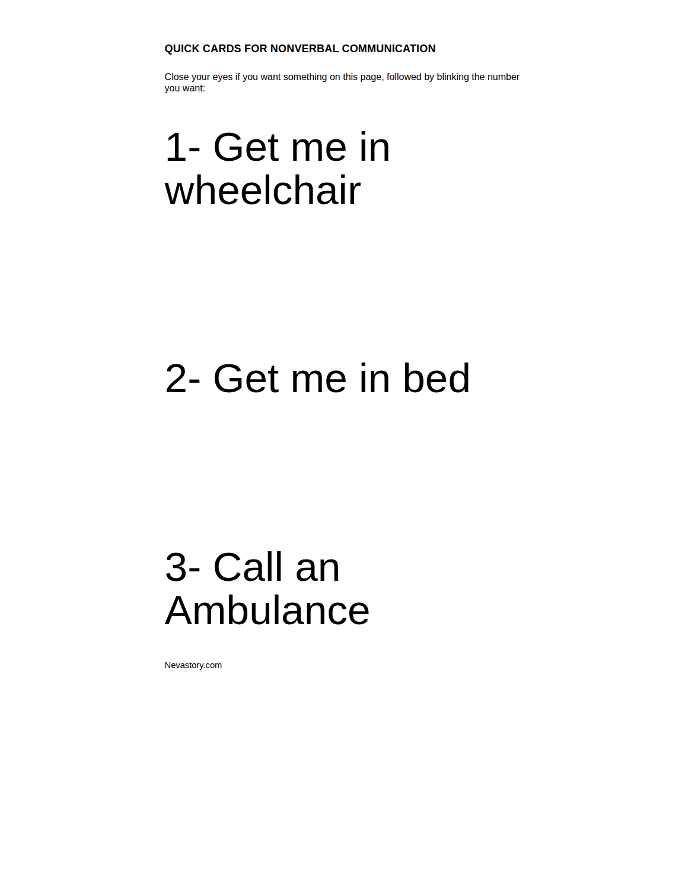QUICK CARDS FOR NONVERBAL COMMUNICATION
Close your eyes if you want something on this page, followed by blinking the number you want:
1- Get me in wheelchair
2- Get me in bed
3- Call an Ambulance
Nevastory.com